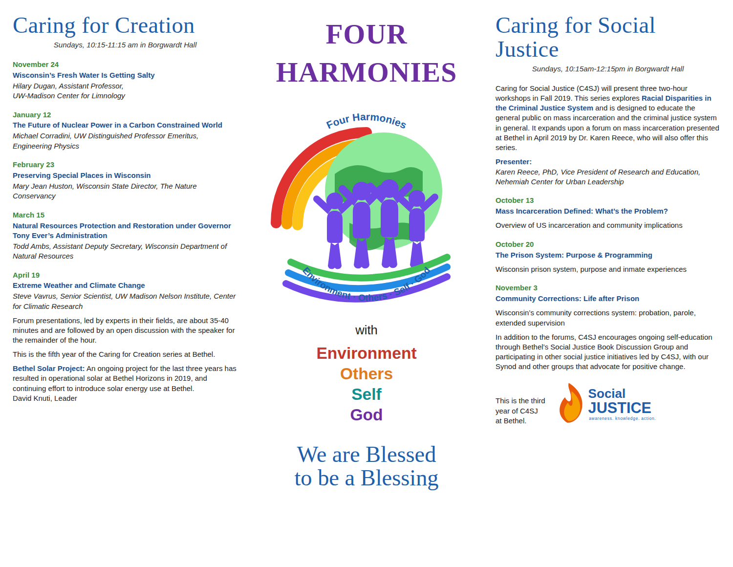Caring for Creation
Sundays, 10:15-11:15 am in Borgwardt Hall
November 24
Wisconsin’s Fresh Water Is Getting Salty
Hilary Dugan, Assistant Professor,
UW-Madison Center for Limnology
January 12
The Future of Nuclear Power in a Carbon Constrained World
Michael Corradini, UW Distinguished Professor Emeritus, Engineering Physics
February 23
Preserving Special Places in Wisconsin
Mary Jean Huston, Wisconsin State Director, The Nature Conservancy
March 15
Natural Resources Protection and Restoration under Governor Tony Ever’s Administration
Todd Ambs, Assistant Deputy Secretary, Wisconsin Department of Natural Resources
April 19
Extreme Weather and Climate Change
Steve Vavrus, Senior Scientist, UW Madison Nelson Institute, Center for Climatic Research
Forum presentations, led by experts in their fields, are about 35-40 minutes and are followed by an open discussion with the speaker for the remainder of the hour.
This is the fifth year of the Caring for Creation series at Bethel.
Bethel Solar Project: An ongoing project for the last three years has resulted in operational solar at Bethel Horizons in 2019, and continuing effort to introduce solar energy use at Bethel.
David Knuti, Leader
FOUR HARMONIES
Four Harmonies Environment · Others · Self · God
with
Environment Others Self God
We are Blessed
to be a Blessing
Caring for Social Justice
Sundays, 10:15am-12:15pm in Borgwardt Hall
Caring for Social Justice (C4SJ) will present three two-hour workshops in Fall 2019. This series explores Racial Disparities in the Criminal Justice System and is designed to educate the general public on mass incarceration and the criminal justice system in general. It expands upon a forum on mass incarceration presented at Bethel in April 2019 by Dr. Karen Reece, who will also offer this series.
Presenter: Karen Reece, PhD, Vice President of Research and Education, Nehemiah Center for Urban Leadership
October 13
Mass Incarceration Defined: What’s the Problem?
Overview of US incarceration and community implications
October 20
The Prison System: Purpose & Programming
Wisconsin prison system, purpose and inmate experiences
November 3
Community Corrections: Life after Prison
Wisconsin’s community corrections system: probation, parole, extended supervision
In addition to the forums, C4SJ encourages ongoing self-education through Bethel’s Social Justice Book Discussion Group and participating in other social justice initiatives led by C4SJ, with our Synod and other groups that advocate for positive change.
This is the third
year of C4SJ
at Bethel.
Social JUSTICE awareness. knowledge. action.